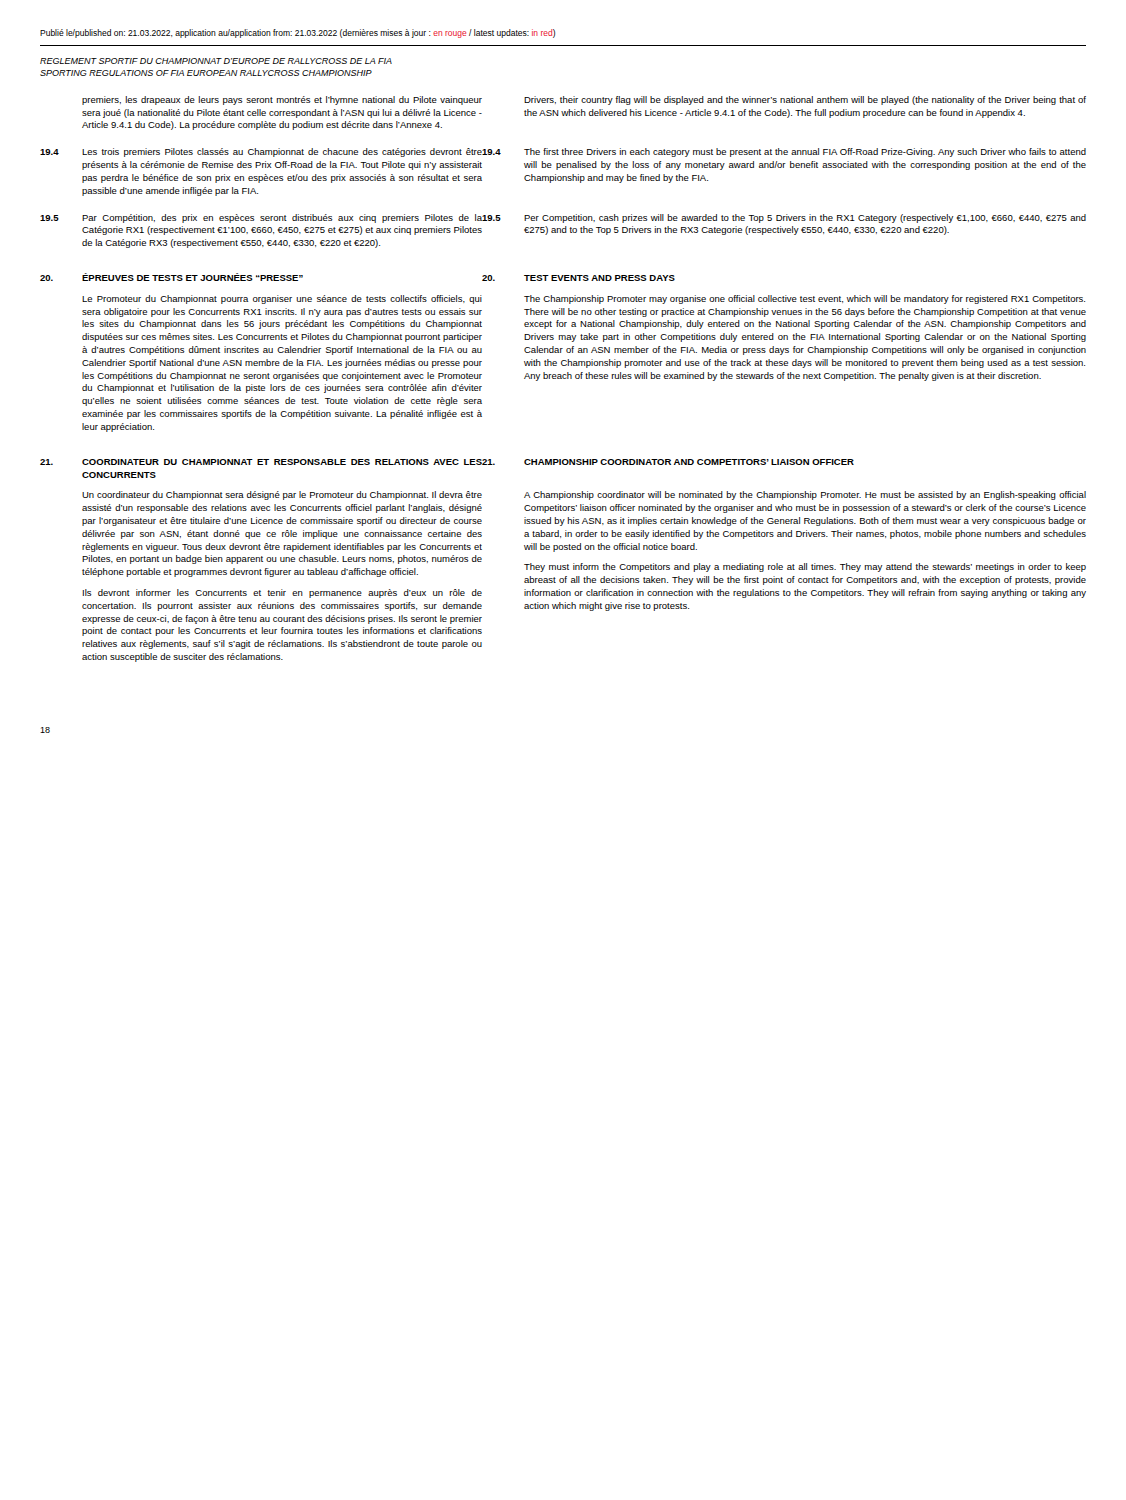Publié le/published on: 21.03.2022, application au/application from: 21.03.2022 (dernières mises à jour : en rouge / latest updates: in red)
REGLEMENT SPORTIF DU CHAMPIONNAT D’EUROPE DE RALLYCROSS DE LA FIA
SPORTING REGULATIONS OF FIA EUROPEAN RALLYCROSS CHAMPIONSHIP
| | premiers, les drapeaux de leurs pays seront montrés et l’hymne national du Pilote vainqueur sera joué (la nationalité du Pilote étant celle correspondant à l’ASN qui lui a délivré la Licence - Article 9.4.1 du Code). La procédure complète du podium est décrite dans l’Annexe 4. | | Drivers, their country flag will be displayed and the winner’s national anthem will be played (the nationality of the Driver being that of the ASN which delivered his Licence - Article 9.4.1 of the Code). The full podium procedure can be found in Appendix 4. |
| 19.4 | Les trois premiers Pilotes classés au Championnat de chacune des catégories devront être présents à la cérémonie de Remise des Prix Off-Road de la FIA. Tout Pilote qui n’y assisterait pas perdra le bénéfice de son prix en espèces et/ou des prix associés à son résultat et sera passible d’une amende infligée par la FIA. | 19.4 | The first three Drivers in each category must be present at the annual FIA Off-Road Prize-Giving. Any such Driver who fails to attend will be penalised by the loss of any monetary award and/or benefit associated with the corresponding position at the end of the Championship and may be fined by the FIA. |
| 19.5 | Par Compétition, des prix en espèces seront distribués aux cinq premiers Pilotes de la Catégorie RX1 (respectivement €1’100, €660, €450, €275 et €275) et aux cinq premiers Pilotes de la Catégorie RX3 (respectivement €550, €440, €330, €220 et €220). | 19.5 | Per Competition, cash prizes will be awarded to the Top 5 Drivers in the RX1 Category (respectively €1,100, €660, €440, €275 and €275) and to the Top 5 Drivers in the RX3 Categorie (respectively €550, €440, €330, €220 and €220). |
| 20. | ÉPREUVES DE TESTS ET JOURNÉES “PRESSE” | 20. | TEST EVENTS AND PRESS DAYS |
| | Le Promoteur du Championnat pourra organiser une séance de tests collectifs officiels, qui sera obligatoire pour les Concurrents RX1 inscrits. Il n’y aura pas d’autres tests ou essais sur les sites du Championnat dans les 56 jours précédant les Compétitions du Championnat disputées sur ces mêmes sites. Les Concurrents et Pilotes du Championnat pourront participer à d’autres Compétitions dûment inscrites au Calendrier Sportif International de la FIA ou au Calendrier Sportif National d’une ASN membre de la FIA. Les journées médias ou presse pour les Compétitions du Championnat ne seront organisées que conjointement avec le Promoteur du Championnat et l’utilisation de la piste lors de ces journées sera contrôlée afin d’éviter qu’elles ne soient utilisées comme séances de test. Toute violation de cette règle sera examinée par les commissaires sportifs de la Compétition suivante. La pénalité infligée est à leur appréciation. | | The Championship Promoter may organise one official collective test event, which will be mandatory for registered RX1 Competitors. There will be no other testing or practice at Championship venues in the 56 days before the Championship Competition at that venue except for a National Championship, duly entered on the National Sporting Calendar of the ASN. Championship Competitors and Drivers may take part in other Competitions duly entered on the FIA International Sporting Calendar or on the National Sporting Calendar of an ASN member of the FIA. Media or press days for Championship Competitions will only be organised in conjunction with the Championship promoter and use of the track at these days will be monitored to prevent them being used as a test session. Any breach of these rules will be examined by the stewards of the next Competition. The penalty given is at their discretion. |
| 21. | COORDINATEUR DU CHAMPIONNAT ET RESPONSABLE DES RELATIONS AVEC LES CONCURRENTS | 21. | CHAMPIONSHIP COORDINATOR AND COMPETITORS’ LIAISON OFFICER |
| | Un coordinateur du Championnat sera désigné par le Promoteur du Championnat. Il devra être assisté d’un responsable des relations avec les Concurrents officiel parlant l’anglais, désigné par l’organisateur et être titulaire d’une Licence de commissaire sportif ou directeur de course délivrée par son ASN, étant donné que ce rôle implique une connaissance certaine des règlements en vigueur. Tous deux devront être rapidement identifiables par les Concurrents et Pilotes, en portant un badge bien apparent ou une chasuble. Leurs noms, photos, numéros de téléphone portable et programmes devront figurer au tableau d’affichage officiel. Ils devront informer les Concurrents et tenir en permanence auprès d’eux un rôle de concertation. Ils pourront assister aux réunions des commissaires sportifs, sur demande expresse de ceux-ci, de façon à être tenu au courant des décisions prises. Ils seront le premier point de contact pour les Concurrents et leur fournira toutes les informations et clarifications relatives aux règlements, sauf s’il s’agit de réclamations. Ils s’abstiendront de toute parole ou action susceptible de susciter des réclamations. | | A Championship coordinator will be nominated by the Championship Promoter. He must be assisted by an English-speaking official Competitors’ liaison officer nominated by the organiser and who must be in possession of a steward’s or clerk of the course’s Licence issued by his ASN, as it implies certain knowledge of the General Regulations. Both of them must wear a very conspicuous badge or a tabard, in order to be easily identified by the Competitors and Drivers. Their names, photos, mobile phone numbers and schedules will be posted on the official notice board. They must inform the Competitors and play a mediating role at all times. They may attend the stewards’ meetings in order to keep abreast of all the decisions taken. They will be the first point of contact for Competitors and, with the exception of protests, provide information or clarification in connection with the regulations to the Competitors. They will refrain from saying anything or taking any action which might give rise to protests. |
18